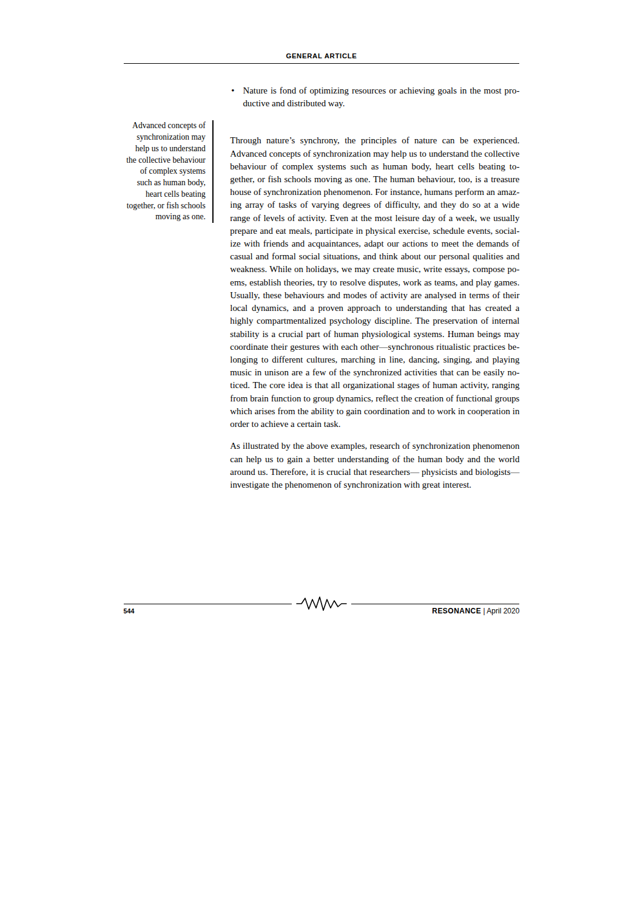GENERAL ARTICLE
Advanced concepts of synchronization may help us to understand the collective behaviour of complex systems such as human body, heart cells beating together, or fish schools moving as one.
Nature is fond of optimizing resources or achieving goals in the most productive and distributed way.
Through nature’s synchrony, the principles of nature can be experienced. Advanced concepts of synchronization may help us to understand the collective behaviour of complex systems such as human body, heart cells beating together, or fish schools moving as one. The human behaviour, too, is a treasure house of synchronization phenomenon. For instance, humans perform an amazing array of tasks of varying degrees of difficulty, and they do so at a wide range of levels of activity. Even at the most leisure day of a week, we usually prepare and eat meals, participate in physical exercise, schedule events, socialize with friends and acquaintances, adapt our actions to meet the demands of casual and formal social situations, and think about our personal qualities and weakness. While on holidays, we may create music, write essays, compose poems, establish theories, try to resolve disputes, work as teams, and play games. Usually, these behaviours and modes of activity are analysed in terms of their local dynamics, and a proven approach to understanding that has created a highly compartmentalized psychology discipline. The preservation of internal stability is a crucial part of human physiological systems. Human beings may coordinate their gestures with each other—synchronous ritualistic practices belonging to different cultures, marching in line, dancing, singing, and playing music in unison are a few of the synchronized activities that can be easily noticed. The core idea is that all organizational stages of human activity, ranging from brain function to group dynamics, reflect the creation of functional groups which arises from the ability to gain coordination and to work in cooperation in order to achieve a certain task.
As illustrated by the above examples, research of synchronization phenomenon can help us to gain a better understanding of the human body and the world around us. Therefore, it is crucial that researchers— physicists and biologists— investigate the phenomenon of synchronization with great interest.
544
RESONANCE | April 2020